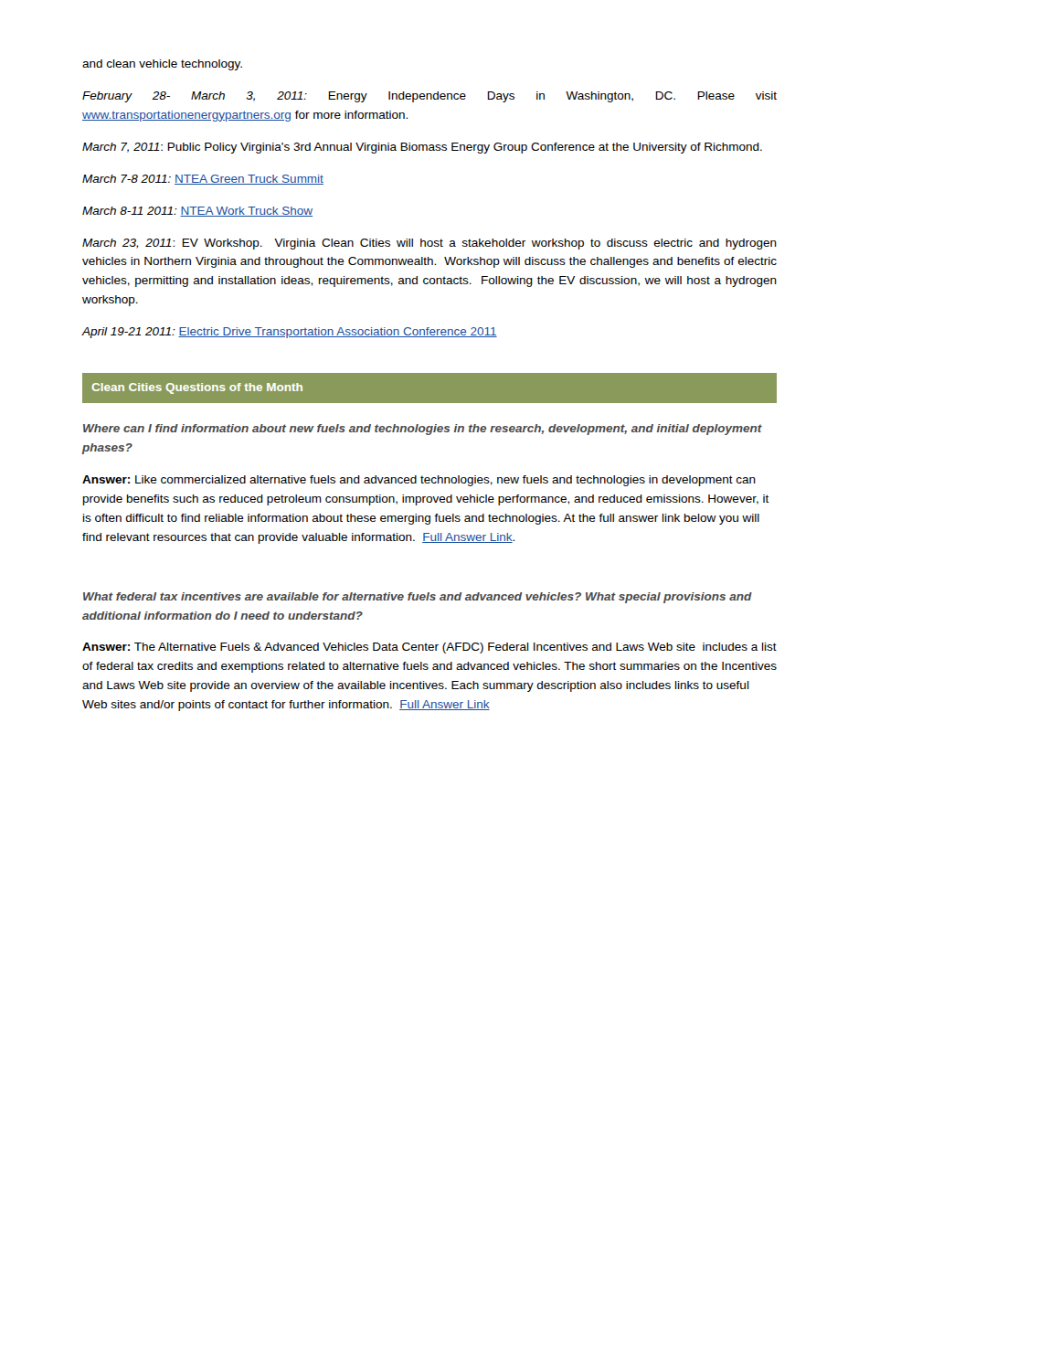and clean vehicle technology.
February 28- March 3, 2011: Energy Independence Days in Washington, DC. Please visit www.transportationenergypartners.org for more information.
March 7, 2011: Public Policy Virginia's 3rd Annual Virginia Biomass Energy Group Conference at the University of Richmond.
March 7-8 2011: NTEA Green Truck Summit
March 8-11 2011: NTEA Work Truck Show
March 23, 2011: EV Workshop. Virginia Clean Cities will host a stakeholder workshop to discuss electric and hydrogen vehicles in Northern Virginia and throughout the Commonwealth. Workshop will discuss the challenges and benefits of electric vehicles, permitting and installation ideas, requirements, and contacts. Following the EV discussion, we will host a hydrogen workshop.
April 19-21 2011: Electric Drive Transportation Association Conference 2011
Clean Cities Questions of the Month
Where can I find information about new fuels and technologies in the research, development, and initial deployment phases?
Answer: Like commercialized alternative fuels and advanced technologies, new fuels and technologies in development can provide benefits such as reduced petroleum consumption, improved vehicle performance, and reduced emissions. However, it is often difficult to find reliable information about these emerging fuels and technologies. At the full answer link below you will find relevant resources that can provide valuable information. Full Answer Link.
What federal tax incentives are available for alternative fuels and advanced vehicles? What special provisions and additional information do I need to understand?
Answer: The Alternative Fuels & Advanced Vehicles Data Center (AFDC) Federal Incentives and Laws Web site includes a list of federal tax credits and exemptions related to alternative fuels and advanced vehicles. The short summaries on the Incentives and Laws Web site provide an overview of the available incentives. Each summary description also includes links to useful Web sites and/or points of contact for further information. Full Answer Link